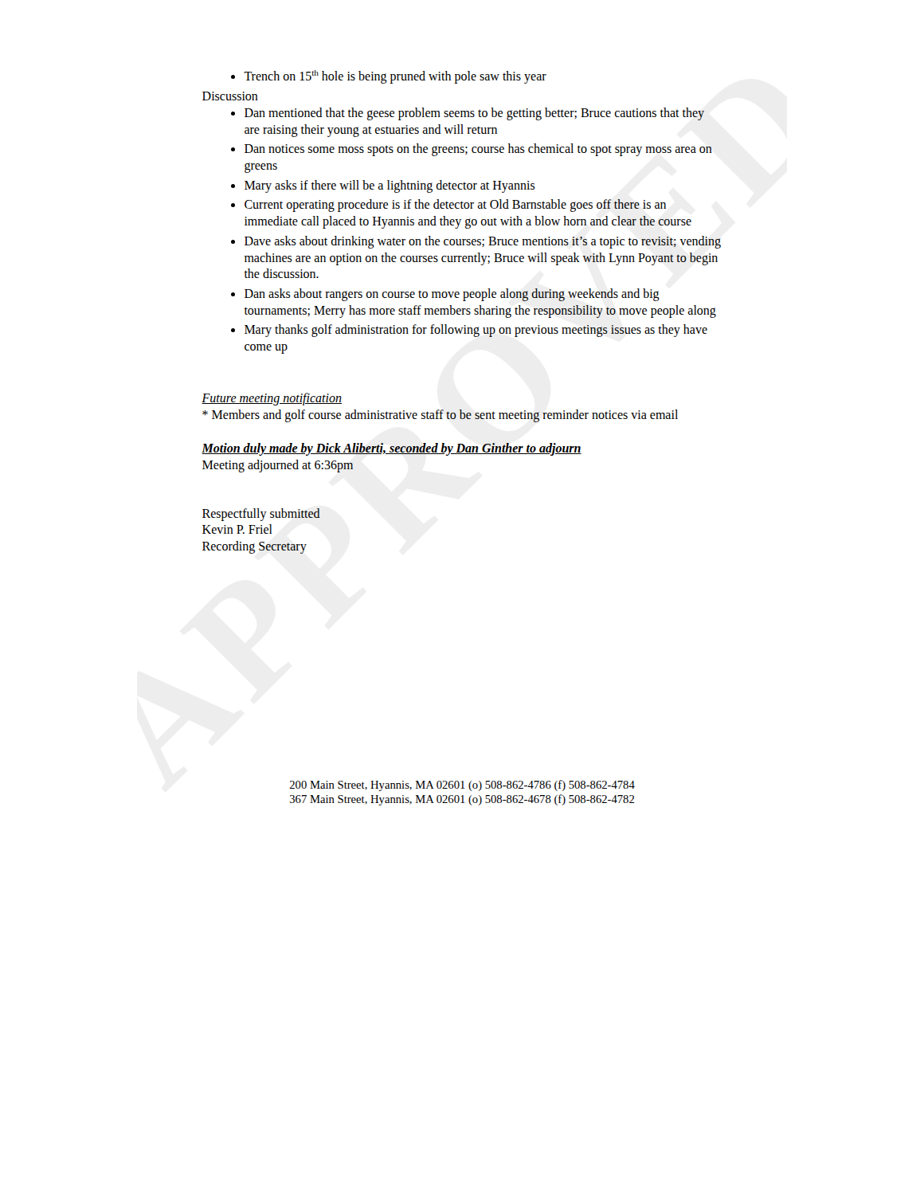APPROVED
Trench on 15th hole is being pruned with pole saw this year
Discussion
Dan mentioned that the geese problem seems to be getting better; Bruce cautions that they are raising their young at estuaries and will return
Dan notices some moss spots on the greens; course has chemical to spot spray moss area on greens
Mary asks if there will be a lightning detector at Hyannis
Current operating procedure is if the detector at Old Barnstable goes off there is an immediate call placed to Hyannis and they go out with a blow horn and clear the course
Dave asks about drinking water on the courses; Bruce mentions it’s a topic to revisit; vending machines are an option on the courses currently; Bruce will speak with Lynn Poyant to begin the discussion.
Dan asks about rangers on course to move people along during weekends and big tournaments; Merry has more staff members sharing the responsibility to move people along
Mary thanks golf administration for following up on previous meetings issues as they have come up
Future meeting notification
* Members and golf course administrative staff to be sent meeting reminder notices via email
Motion duly made by Dick Aliberti, seconded by Dan Ginther to adjourn
Meeting adjourned at 6:36pm
Respectfully submitted
Kevin P. Friel
Recording Secretary
200 Main Street, Hyannis, MA 02601 (o) 508-862-4786 (f) 508-862-4784
367 Main Street, Hyannis, MA 02601 (o) 508-862-4678 (f) 508-862-4782